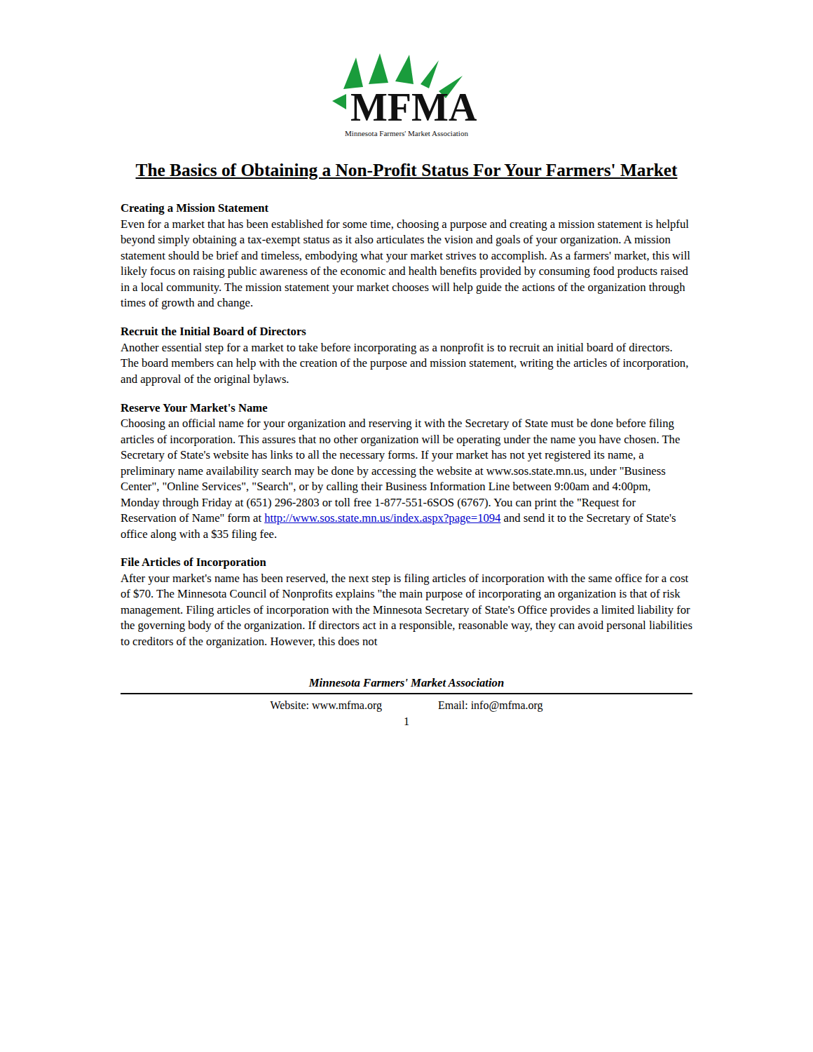MFMA Minnesota Farmers' Market Association
The Basics of Obtaining a Non-Profit Status For Your Farmers' Market
Creating a Mission Statement
Even for a market that has been established for some time, choosing a purpose and creating a mission statement is helpful beyond simply obtaining a tax-exempt status as it also articulates the vision and goals of your organization. A mission statement should be brief and timeless, embodying what your market strives to accomplish. As a farmers' market, this will likely focus on raising public awareness of the economic and health benefits provided by consuming food products raised in a local community. The mission statement your market chooses will help guide the actions of the organization through times of growth and change.
Recruit the Initial Board of Directors
Another essential step for a market to take before incorporating as a nonprofit is to recruit an initial board of directors. The board members can help with the creation of the purpose and mission statement, writing the articles of incorporation, and approval of the original bylaws.
Reserve Your Market's Name
Choosing an official name for your organization and reserving it with the Secretary of State must be done before filing articles of incorporation. This assures that no other organization will be operating under the name you have chosen. The Secretary of State's website has links to all the necessary forms. If your market has not yet registered its name, a preliminary name availability search may be done by accessing the website at www.sos.state.mn.us, under "Business Center", "Online Services", "Search", or by calling their Business Information Line between 9:00am and 4:00pm, Monday through Friday at (651) 296-2803 or toll free 1-877-551-6SOS (6767). You can print the "Request for Reservation of Name" form at http://www.sos.state.mn.us/index.aspx?page=1094 and send it to the Secretary of State's office along with a $35 filing fee.
File Articles of Incorporation
After your market's name has been reserved, the next step is filing articles of incorporation with the same office for a cost of $70. The Minnesota Council of Nonprofits explains "the main purpose of incorporating an organization is that of risk management. Filing articles of incorporation with the Minnesota Secretary of State's Office provides a limited liability for the governing body of the organization. If directors act in a responsible, reasonable way, they can avoid personal liabilities to creditors of the organization. However, this does not
Minnesota Farmers' Market Association
Website: www.mfma.org Email: info@mfma.org
1